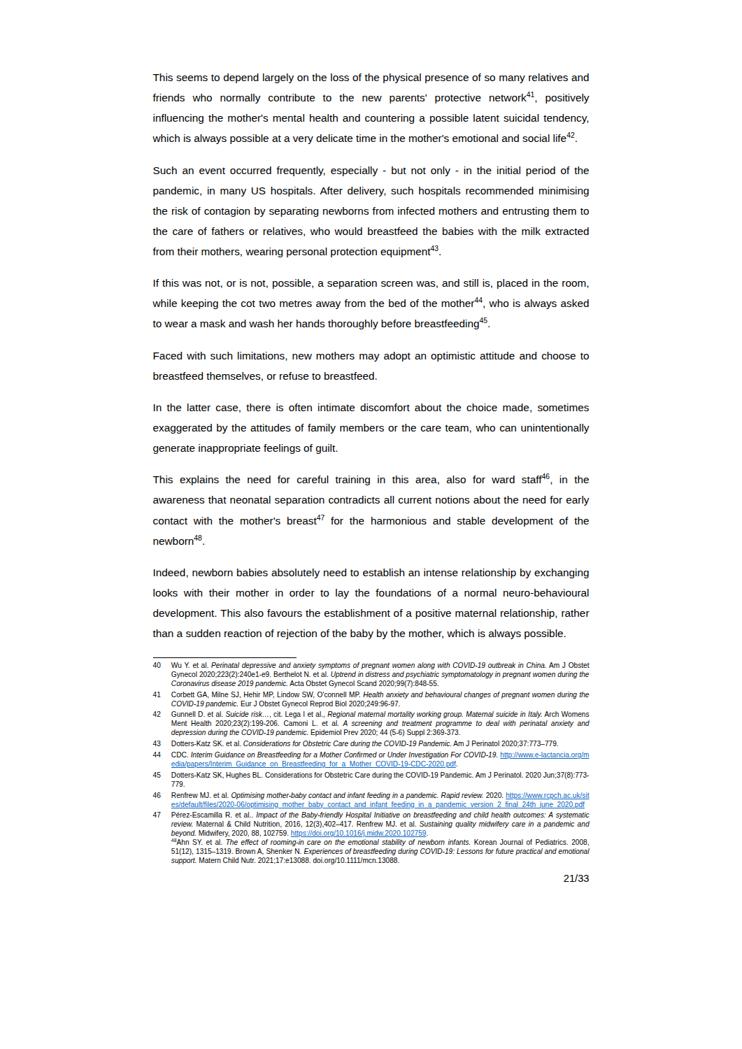This seems to depend largely on the loss of the physical presence of so many relatives and friends who normally contribute to the new parents' protective network41, positively influencing the mother's mental health and countering a possible latent suicidal tendency, which is always possible at a very delicate time in the mother's emotional and social life42.
Such an event occurred frequently, especially - but not only - in the initial period of the pandemic, in many US hospitals. After delivery, such hospitals recommended minimising the risk of contagion by separating newborns from infected mothers and entrusting them to the care of fathers or relatives, who would breastfeed the babies with the milk extracted from their mothers, wearing personal protection equipment43.
If this was not, or is not, possible, a separation screen was, and still is, placed in the room, while keeping the cot two metres away from the bed of the mother44, who is always asked to wear a mask and wash her hands thoroughly before breastfeeding45.
Faced with such limitations, new mothers may adopt an optimistic attitude and choose to breastfeed themselves, or refuse to breastfeed.
In the latter case, there is often intimate discomfort about the choice made, sometimes exaggerated by the attitudes of family members or the care team, who can unintentionally generate inappropriate feelings of guilt.
This explains the need for careful training in this area, also for ward staff46, in the awareness that neonatal separation contradicts all current notions about the need for early contact with the mother's breast47 for the harmonious and stable development of the newborn48.
Indeed, newborn babies absolutely need to establish an intense relationship by exchanging looks with their mother in order to lay the foundations of a normal neuro-behavioural development. This also favours the establishment of a positive maternal relationship, rather than a sudden reaction of rejection of the baby by the mother, which is always possible.
40
Wu Y. et al. Perinatal depressive and anxiety symptoms of pregnant women along with COVID-19 outbreak in China. Am J Obstet Gynecol 2020;223(2):240e1-e9. Berthelot N. et al. Uptrend in distress and psychiatric symptomatology in pregnant women during the Coronavirus disease 2019 pandemic. Acta Obstet Gynecol Scand 2020;99(7):848-55.
41
Corbett GA, Milne SJ, Hehir MP, Lindow SW, O'connell MP. Health anxiety and behavioural changes of pregnant women during the COVID-19 pandemic. Eur J Obstet Gynecol Reprod Biol 2020;249:96-97.
42
Gunnell D. et al. Suicide risk…, cit. Lega I et al., Regional maternal mortality working group. Maternal suicide in Italy. Arch Womens Ment Health 2020;23(2):199-206. Camoni L. et al. A screening and treatment programme to deal with perinatal anxiety and depression during the COVID-19 pandemic. Epidemiol Prev 2020; 44 (5-6) Suppl 2:369-373.
43
Dotters-Katz SK. et al. Considerations for Obstetric Care during the COVID-19 Pandemic. Am J Perinatol 2020;37:773–779.
44
CDC. Interim Guidance on Breastfeeding for a Mother Confirmed or Under Investigation For COVID-19. http://www.e-lactancia.org/media/papers/Interim_Guidance_on_Breastfeeding_for_a_Mother_COVID-19-CDC-2020.pdf.
45
Dotters-Katz SK, Hughes BL. Considerations for Obstetric Care during the COVID-19 Pandemic. Am J Perinatol. 2020 Jun;37(8):773-779.
46
Renfrew MJ. et al. Optimising mother-baby contact and infant feeding in a pandemic. Rapid review. 2020. https://www.rcpch.ac.uk/sites/default/files/2020-06/optimising_mother_baby_contact_and_infant_feeding_in_a_pandemic_version_2_final_24th_june_2020.pdf
47
Pérez-Escamilla R. et al.. Impact of the Baby-friendly Hospital Initiative on breastfeeding and child health outcomes: A systematic review. Maternal & Child Nutrition, 2016, 12(3),402–417. Renfrew MJ. et al. Sustaining quality midwifery care in a pandemic and beyond. Midwifery, 2020, 88, 102759. https://doi.org/10.1016/j.midw.2020.102759.
48Ahn SY. et al. The effect of rooming-in care on the emotional stability of newborn infants. Korean Journal of Pediatrics. 2008, 51(12), 1315–1319. Brown A, Shenker N. Experiences of breastfeeding during COVID-19: Lessons for future practical and emotional support. Matern Child Nutr. 2021;17:e13088. doi.org/10.1111/mcn.13088.
21/33